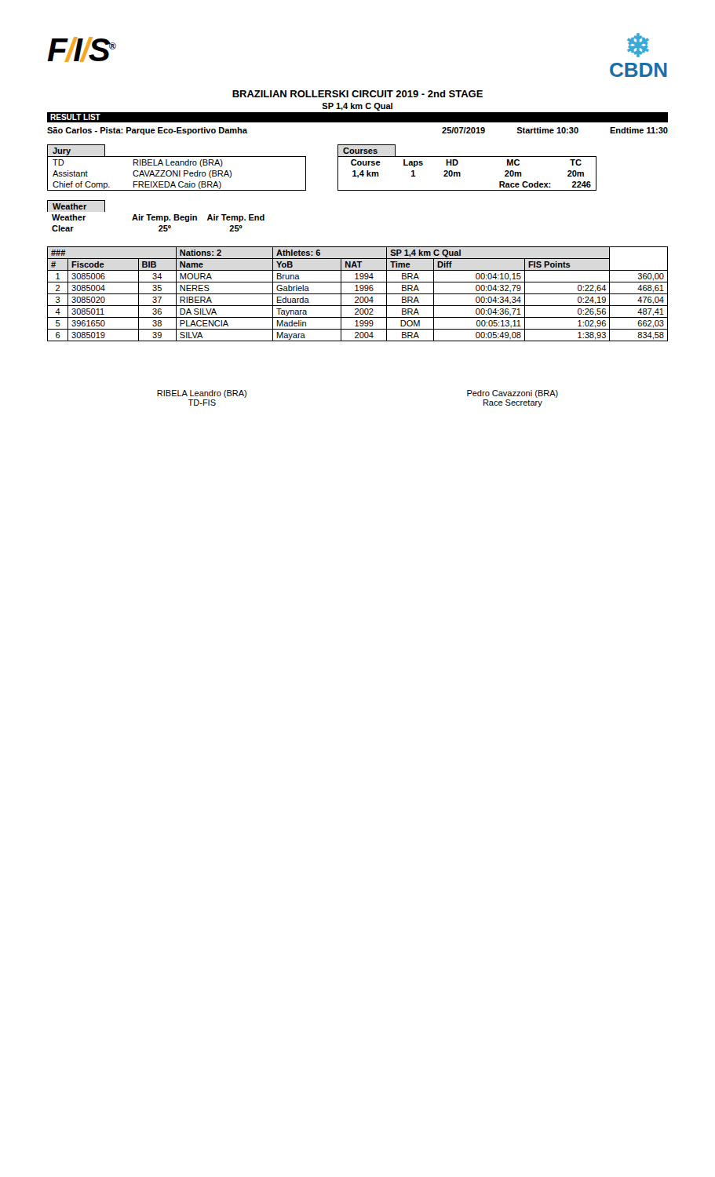F/I/S®
❄ CBDN
BRAZILIAN ROLLERSKI CIRCUIT 2019 - 2nd STAGE
SP 1,4 km C Qual
RESULT LIST
São Carlos - Pista: Parque Eco-Esportivo Damha 25/07/2019 Starttime 10:30 Endtime 11:30
Jury
| TD | RIBELA Leandro (BRA) |
| Assistant | CAVAZZONI Pedro (BRA) |
| Chief of Comp. | FREIXEDA Caio (BRA) |
Courses
| Course | Laps | HD | MC | TC |
| --- | --- | --- | --- | --- |
| 1,4 km | 1 | 20m | 20m | 20m |
| | Race Codex: | 2246 |
Weather
| Weather | Air Temp. Begin | Air Temp. End |
| --- | --- | --- |
| Clear | 25º | 25º |
| ### | Nations: 2 | Athletes: 6 | SP 1,4 km C Qual |
| --- | --- | --- | --- |
| # | Fiscode | BIB | Name | YoB | NAT | Time | Diff | FIS Points |
| 1 | 3085006 | 34 | MOURA | Bruna | 1994 | BRA | 00:04:10,15 | | 360,00 |
| 2 | 3085004 | 35 | NERES | Gabriela | 1996 | BRA | 00:04:32,79 | 0:22,64 | 468,61 |
| 3 | 3085020 | 37 | RIBERA | Eduarda | 2004 | BRA | 00:04:34,34 | 0:24,19 | 476,04 |
| 4 | 3085011 | 36 | DA SILVA | Taynara | 2002 | BRA | 00:04:36,71 | 0:26,56 | 487,41 |
| 5 | 3961650 | 38 | PLACENCIA | Madelin | 1999 | DOM | 00:05:13,11 | 1:02,96 | 662,03 |
| 6 | 3085019 | 39 | SILVA | Mayara | 2004 | BRA | 00:05:49,08 | 1:38,93 | 834,58 |
RIBELA Leandro (BRA)
TD-FIS
Pedro Cavazzoni (BRA)
Race Secretary